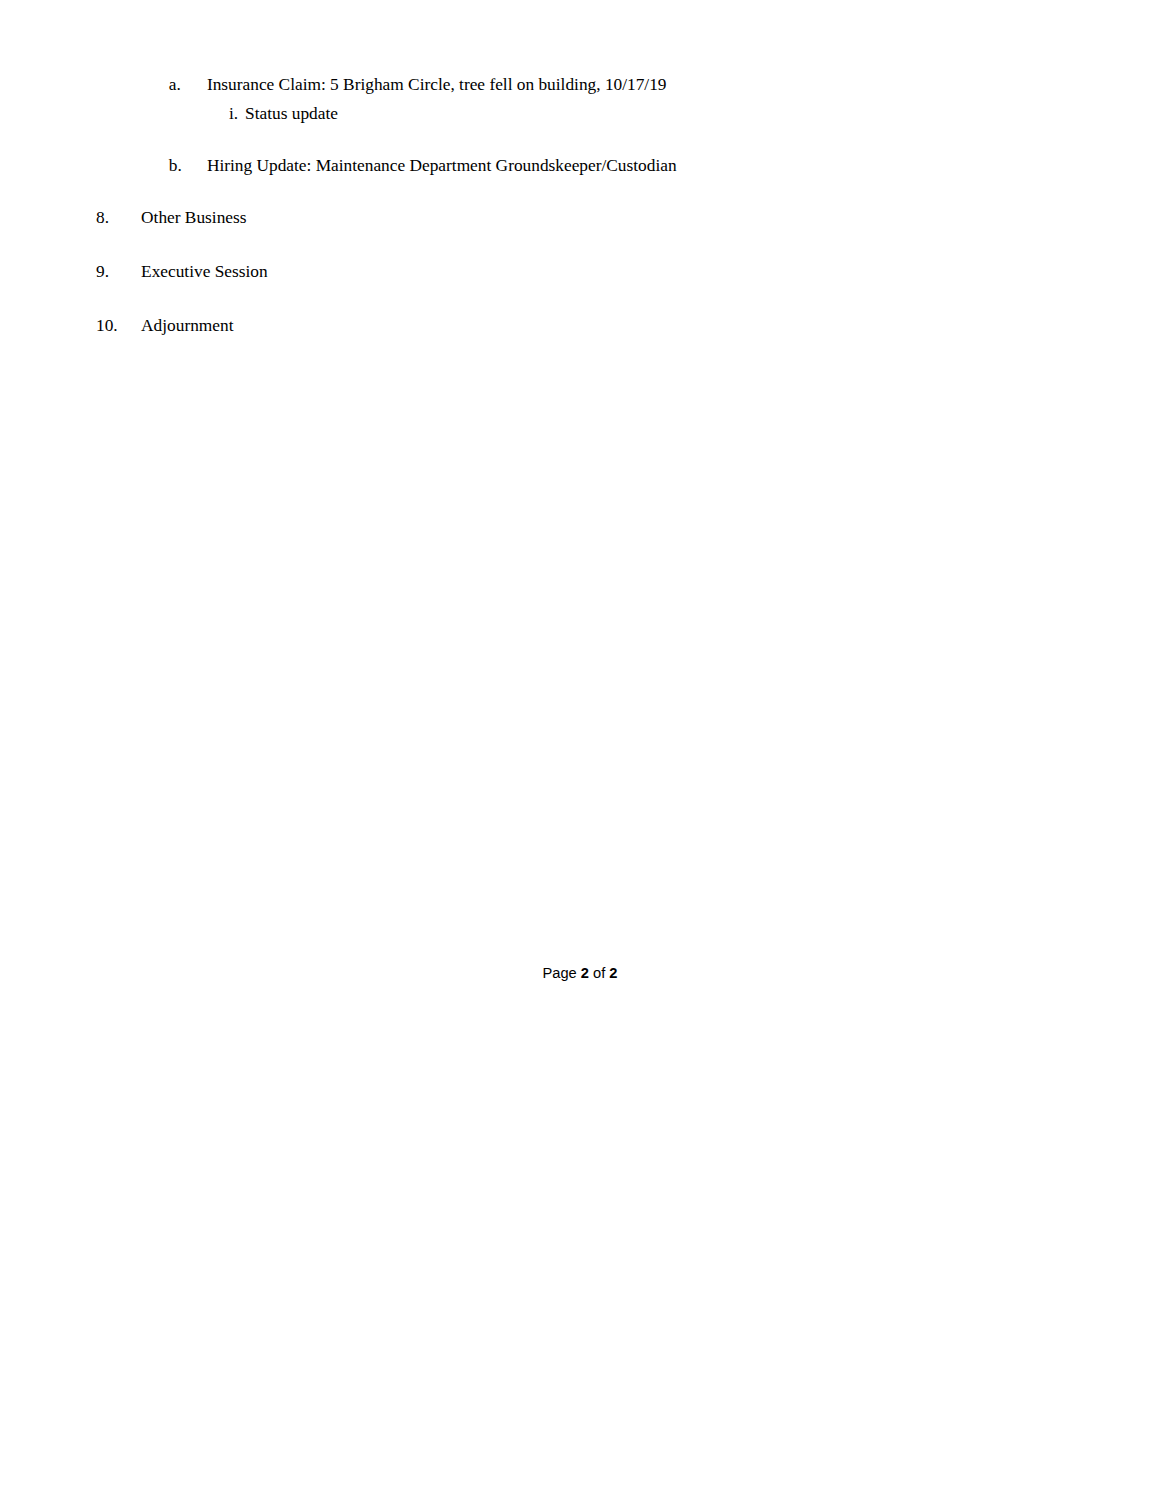a. Insurance Claim: 5 Brigham Circle, tree fell on building, 10/17/19
i. Status update
b. Hiring Update: Maintenance Department Groundskeeper/Custodian
8. Other Business
9. Executive Session
10. Adjournment
Page 2 of 2